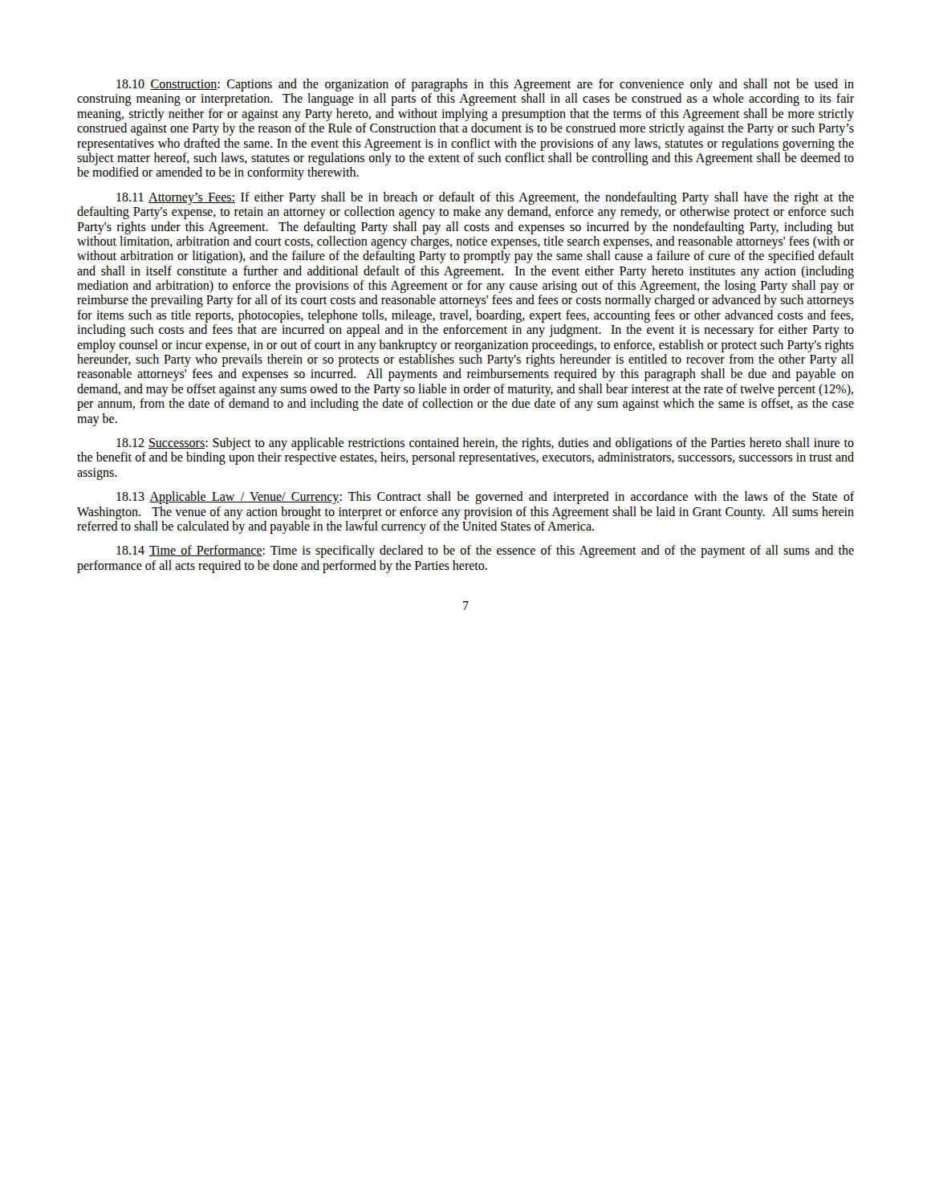18.10 Construction: Captions and the organization of paragraphs in this Agreement are for convenience only and shall not be used in construing meaning or interpretation. The language in all parts of this Agreement shall in all cases be construed as a whole according to its fair meaning, strictly neither for or against any Party hereto, and without implying a presumption that the terms of this Agreement shall be more strictly construed against one Party by the reason of the Rule of Construction that a document is to be construed more strictly against the Party or such Party’s representatives who drafted the same. In the event this Agreement is in conflict with the provisions of any laws, statutes or regulations governing the subject matter hereof, such laws, statutes or regulations only to the extent of such conflict shall be controlling and this Agreement shall be deemed to be modified or amended to be in conformity therewith.
18.11 Attorney’s Fees: If either Party shall be in breach or default of this Agreement, the nondefaulting Party shall have the right at the defaulting Party's expense, to retain an attorney or collection agency to make any demand, enforce any remedy, or otherwise protect or enforce such Party's rights under this Agreement. The defaulting Party shall pay all costs and expenses so incurred by the nondefaulting Party, including but without limitation, arbitration and court costs, collection agency charges, notice expenses, title search expenses, and reasonable attorneys' fees (with or without arbitration or litigation), and the failure of the defaulting Party to promptly pay the same shall cause a failure of cure of the specified default and shall in itself constitute a further and additional default of this Agreement. In the event either Party hereto institutes any action (including mediation and arbitration) to enforce the provisions of this Agreement or for any cause arising out of this Agreement, the losing Party shall pay or reimburse the prevailing Party for all of its court costs and reasonable attorneys' fees and fees or costs normally charged or advanced by such attorneys for items such as title reports, photocopies, telephone tolls, mileage, travel, boarding, expert fees, accounting fees or other advanced costs and fees, including such costs and fees that are incurred on appeal and in the enforcement in any judgment. In the event it is necessary for either Party to employ counsel or incur expense, in or out of court in any bankruptcy or reorganization proceedings, to enforce, establish or protect such Party's rights hereunder, such Party who prevails therein or so protects or establishes such Party's rights hereunder is entitled to recover from the other Party all reasonable attorneys' fees and expenses so incurred. All payments and reimbursements required by this paragraph shall be due and payable on demand, and may be offset against any sums owed to the Party so liable in order of maturity, and shall bear interest at the rate of twelve percent (12%), per annum, from the date of demand to and including the date of collection or the due date of any sum against which the same is offset, as the case may be.
18.12 Successors: Subject to any applicable restrictions contained herein, the rights, duties and obligations of the Parties hereto shall inure to the benefit of and be binding upon their respective estates, heirs, personal representatives, executors, administrators, successors, successors in trust and assigns.
18.13 Applicable Law / Venue/ Currency: This Contract shall be governed and interpreted in accordance with the laws of the State of Washington. The venue of any action brought to interpret or enforce any provision of this Agreement shall be laid in Grant County. All sums herein referred to shall be calculated by and payable in the lawful currency of the United States of America.
18.14 Time of Performance: Time is specifically declared to be of the essence of this Agreement and of the payment of all sums and the performance of all acts required to be done and performed by the Parties hereto.
7